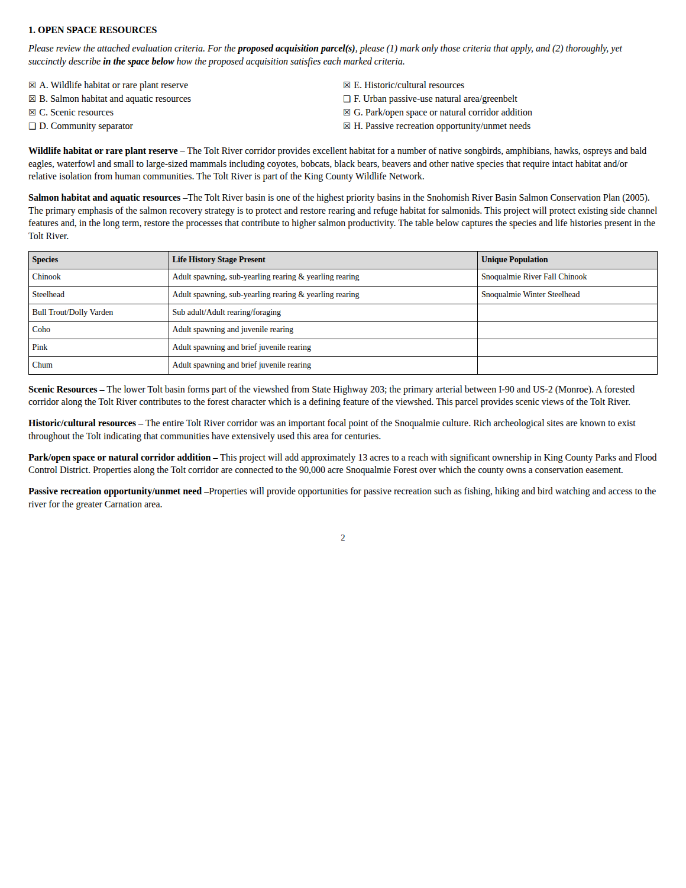1. OPEN SPACE RESOURCES
Please review the attached evaluation criteria. For the proposed acquisition parcel(s), please (1) mark only those criteria that apply, and (2) thoroughly, yet succinctly describe in the space below how the proposed acquisition satisfies each marked criteria.
| ☒ A. Wildlife habitat or rare plant reserve | ☒ E. Historic/cultural resources |
| ☒ B. Salmon habitat and aquatic resources | ❑ F. Urban passive-use natural area/greenbelt |
| ☒ C. Scenic resources | ☒ G. Park/open space or natural corridor addition |
| ❑ D. Community separator | ☒ H. Passive recreation opportunity/unmet needs |
Wildlife habitat or rare plant reserve – The Tolt River corridor provides excellent habitat for a number of native songbirds, amphibians, hawks, ospreys and bald eagles, waterfowl and small to large-sized mammals including coyotes, bobcats, black bears, beavers and other native species that require intact habitat and/or relative isolation from human communities. The Tolt River is part of the King County Wildlife Network.
Salmon habitat and aquatic resources –The Tolt River basin is one of the highest priority basins in the Snohomish River Basin Salmon Conservation Plan (2005). The primary emphasis of the salmon recovery strategy is to protect and restore rearing and refuge habitat for salmonids. This project will protect existing side channel features and, in the long term, restore the processes that contribute to higher salmon productivity. The table below captures the species and life histories present in the Tolt River.
| Species | Life History Stage Present | Unique Population |
| --- | --- | --- |
| Chinook | Adult spawning, sub-yearling rearing & yearling rearing | Snoqualmie River Fall Chinook |
| Steelhead | Adult spawning, sub-yearling rearing & yearling rearing | Snoqualmie Winter Steelhead |
| Bull Trout/Dolly Varden | Sub adult/Adult rearing/foraging | |
| Coho | Adult spawning and juvenile rearing | |
| Pink | Adult spawning and brief juvenile rearing | |
| Chum | Adult spawning and brief juvenile rearing | |
Scenic Resources – The lower Tolt basin forms part of the viewshed from State Highway 203; the primary arterial between I-90 and US-2 (Monroe). A forested corridor along the Tolt River contributes to the forest character which is a defining feature of the viewshed. This parcel provides scenic views of the Tolt River.
Historic/cultural resources – The entire Tolt River corridor was an important focal point of the Snoqualmie culture. Rich archeological sites are known to exist throughout the Tolt indicating that communities have extensively used this area for centuries.
Park/open space or natural corridor addition – This project will add approximately 13 acres to a reach with significant ownership in King County Parks and Flood Control District. Properties along the Tolt corridor are connected to the 90,000 acre Snoqualmie Forest over which the county owns a conservation easement.
Passive recreation opportunity/unmet need –Properties will provide opportunities for passive recreation such as fishing, hiking and bird watching and access to the river for the greater Carnation area.
2